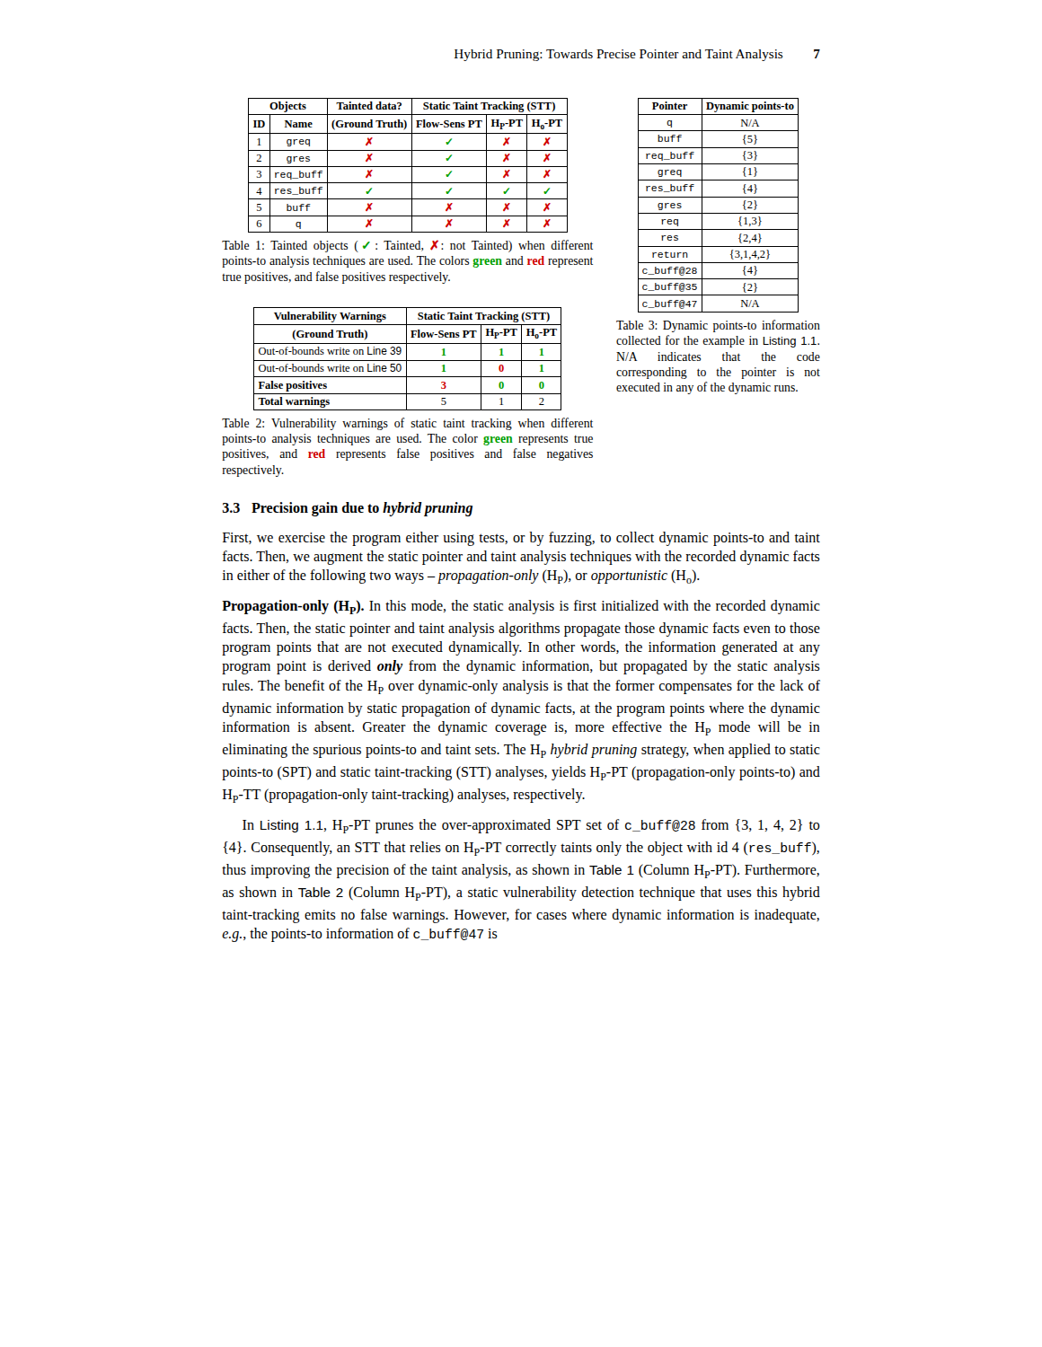Hybrid Pruning: Towards Precise Pointer and Taint Analysis 7
| Objects | Tainted data? | Static Taint Tracking (STT) |
| --- | --- | --- |
| ID | Name | (Ground Truth) | Flow-Sens PT | H P -PT | H o -PT |
| 1 | greq | ✗ | ✓ | ✗ | ✗ |
| 2 | gres | ✗ | ✓ | ✗ | ✗ |
| 3 | req_buff | ✗ | ✓ | ✗ | ✗ |
| 4 | res_buff | ✓ | ✓ | ✓ | ✓ |
| 5 | buff | ✗ | ✗ | ✗ | ✗ |
| 6 | q | ✗ | ✗ | ✗ | ✗ |
Table 1: Tainted objects (✓: Tainted, ✗: not Tainted) when different points-to analysis techniques are used. The colors green and red represent true positives, and false positives respectively.
| Vulnerability Warnings | Static Taint Tracking (STT) |
| --- | --- |
| (Ground Truth) | Flow-Sens PT | H P -PT | H o -PT |
| Out-of-bounds write on Line 39 | 1 | 1 | 1 |
| Out-of-bounds write on Line 50 | 1 | 0 | 1 |
| False positives | 3 | 0 | 0 |
| Total warnings | 5 | 1 | 2 |
Table 2: Vulnerability warnings of static taint tracking when different points-to analysis techniques are used. The color green represents true positives, and red represents false positives and false negatives respectively.
| Pointer | Dynamic points-to |
| --- | --- |
| q | N/A |
| buff | {5} |
| req_buff | {3} |
| greq | {1} |
| res_buff | {4} |
| gres | {2} |
| req | {1,3} |
| res | {2,4} |
| return | {3,1,4,2} |
| c_buff@28 | {4} |
| c_buff@35 | {2} |
| c_buff@47 | N/A |
Table 3: Dynamic points-to information collected for the example in Listing 1.1. N/A indicates that the code corresponding to the pointer is not executed in any of the dynamic runs.
3.3 Precision gain due to hybrid pruning
First, we exercise the program either using tests, or by fuzzing, to collect dynamic points-to and taint facts. Then, we augment the static pointer and taint analysis techniques with the recorded dynamic facts in either of the following two ways – propagation-only (HP), or opportunistic (Ho).
Propagation-only (HP). In this mode, the static analysis is first initialized with the recorded dynamic facts. Then, the static pointer and taint analysis algorithms propagate those dynamic facts even to those program points that are not executed dynamically. In other words, the information generated at any program point is derived only from the dynamic information, but propagated by the static analysis rules. The benefit of the HP over dynamic-only analysis is that the former compensates for the lack of dynamic information by static propagation of dynamic facts, at the program points where the dynamic information is absent. Greater the dynamic coverage is, more effective the HP mode will be in eliminating the spurious points-to and taint sets. The HP hybrid pruning strategy, when applied to static points-to (SPT) and static taint-tracking (STT) analyses, yields HP-PT (propagation-only points-to) and HP-TT (propagation-only taint-tracking) analyses, respectively.
In Listing 1.1, HP-PT prunes the over-approximated SPT set of c_buff@28 from {3, 1, 4, 2} to {4}. Consequently, an STT that relies on HP-PT correctly taints only the object with id 4 (res_buff), thus improving the precision of the taint analysis, as shown in Table 1 (Column HP-PT). Furthermore, as shown in Table 2 (Column HP-PT), a static vulnerability detection technique that uses this hybrid taint-tracking emits no false warnings. However, for cases where dynamic information is inadequate, e.g., the points-to information of c_buff@47 is